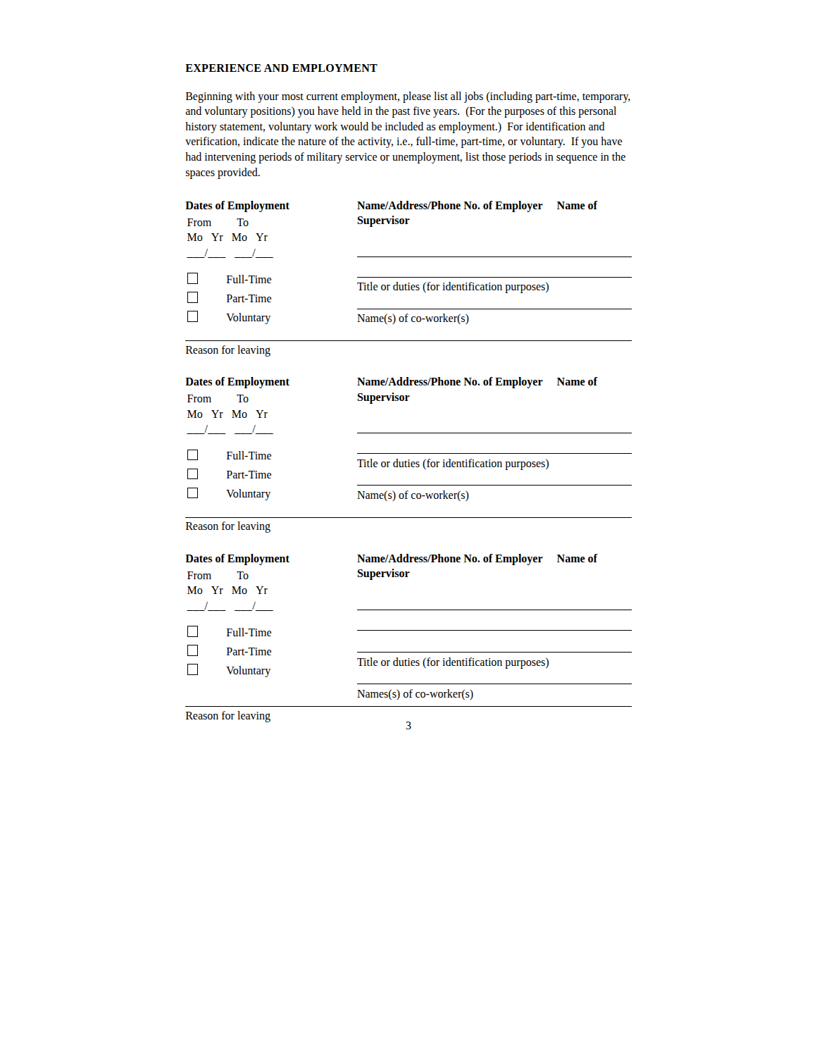EXPERIENCE AND EMPLOYMENT
Beginning with your most current employment, please list all jobs (including part-time, temporary, and voluntary positions) you have held in the past five years. (For the purposes of this personal history statement, voluntary work would be included as employment.) For identification and verification, indicate the nature of the activity, i.e., full-time, part-time, or voluntary. If you have had intervening periods of military service or unemployment, list those periods in sequence in the spaces provided.
| Dates of Employment From To Mo Yr Mo Yr ___/___ ___/___ Full-Time Part-Time Voluntary | Name/Address/Phone No. of Employer Name of Supervisor Title or duties (for identification purposes) Name(s) of co-worker(s) |
Reason for leaving
| Dates of Employment From To Mo Yr Mo Yr ___/___ ___/___ Full-Time Part-Time Voluntary | Name/Address/Phone No. of Employer Name of Supervisor Title or duties (for identification purposes) Name(s) of co-worker(s) |
Reason for leaving
| Dates of Employment From To Mo Yr Mo Yr ___/___ ___/___ Full-Time Part-Time Voluntary | Name/Address/Phone No. of Employer Name of Supervisor Title or duties (for identification purposes) Names(s) of co-worker(s) |
Reason for leaving
3